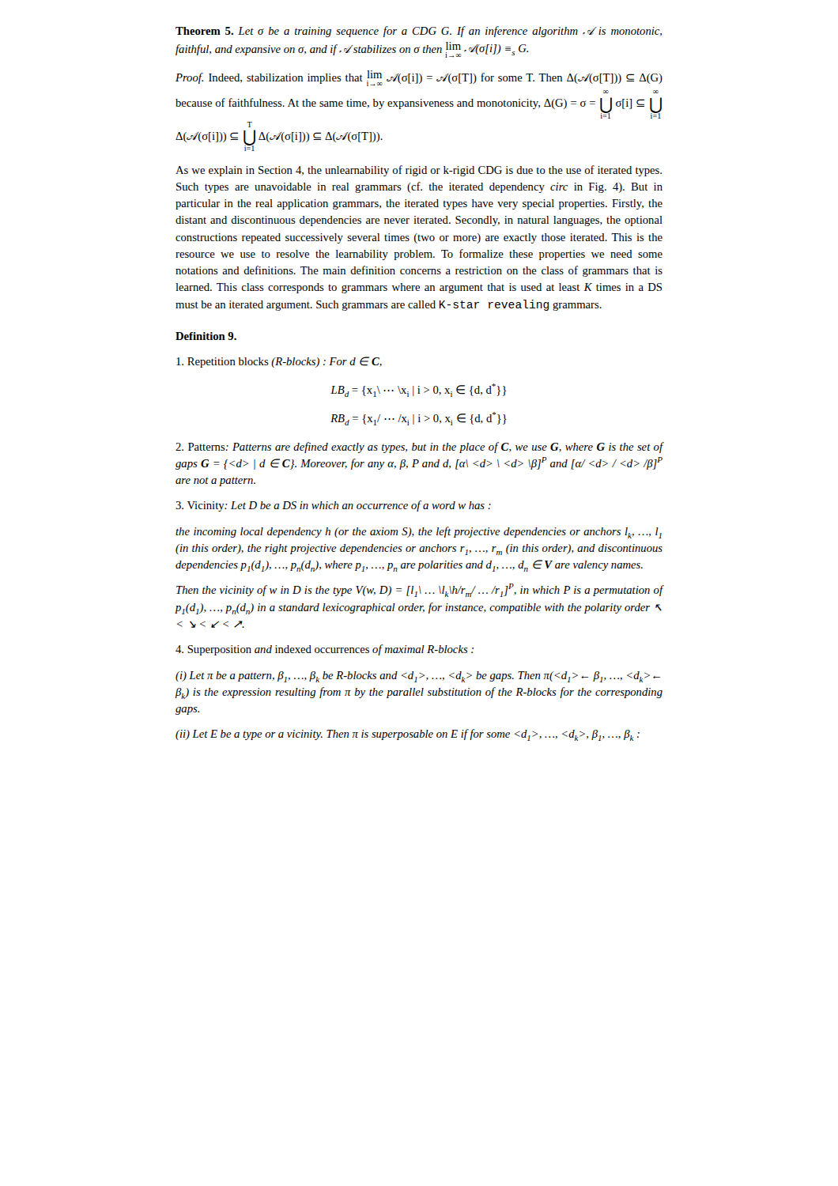Theorem 5. Let σ be a training sequence for a CDG G. If an inference algorithm 𝒜 is monotonic, faithful, and expansive on σ, and if 𝒜 stabilizes on σ then lim i→∞ 𝒜(σ[i]) ≡s G.
Proof. Indeed, stabilization implies that lim i→∞ 𝒜(σ[i]) = 𝒜(σ[T]) for some T. Then Δ(𝒜(σ[T])) ⊆ Δ(G) because of faithfulness. At the same time, by expansiveness and monotonicity, Δ(G) = σ = ∞⋃i=1 σ[i] ⊆ ∞⋃i=1 Δ(𝒜(σ[i])) ⊆ T⋃i=1 Δ(𝒜(σ[i])) ⊆ Δ(𝒜(σ[T])).
As we explain in Section 4, the unlearnability of rigid or k-rigid CDG is due to the use of iterated types. Such types are unavoidable in real grammars (cf. the iterated dependency circ in Fig. 4). But in particular in the real application grammars, the iterated types have very special properties. Firstly, the distant and discontinuous dependencies are never iterated. Secondly, in natural languages, the optional constructions repeated successively several times (two or more) are exactly those iterated. This is the resource we use to resolve the learnability problem. To formalize these properties we need some notations and definitions. The main definition concerns a restriction on the class of grammars that is learned. This class corresponds to grammars where an argument that is used at least K times in a DS must be an iterated argument. Such grammars are called K-star revealing grammars.
Definition 9.
1. Repetition blocks (R-blocks) : For d ∈ C,
LBd = {x1\ ⋯ \xi | i > 0, xi ∈ {d, d*}}
RBd = {x1/ ⋯ /xi | i > 0, xi ∈ {d, d*}}
2. Patterns: Patterns are defined exactly as types, but in the place of C, we use G, where G is the set of gaps G = {<d> | d ∈ C}. Moreover, for any α, β, P and d, [α\ <d> \ <d> \β]P and [α/ <d> / <d> /β]P are not a pattern.
3. Vicinity: Let D be a DS in which an occurrence of a word w has :
the incoming local dependency h (or the axiom S), the left projective dependencies or anchors lk, …, l1 (in this order), the right projective dependencies or anchors r1, …, rm (in this order), and discontinuous dependencies p1(d1), …, pn(dn), where p1, …, pn are polarities and d1, …, dn ∈ V are valency names.
Then the vicinity of w in D is the type V(w, D) = [l1\ … \lk\h/rm/ … /r1]P, in which P is a permutation of p1(d1), …, pn(dn) in a standard lexicographical order, for instance, compatible with the polarity order ↖ < ↘ < ↙ < ↗.
4. Superposition and indexed occurrences of maximal R-blocks :
(i) Let π be a pattern, β1, …, βk be R-blocks and <d1>, …, <dk> be gaps. Then π(<d1>← β1, …, <dk>← βk) is the expression resulting from π by the parallel substitution of the R-blocks for the corresponding gaps.
(ii) Let E be a type or a vicinity. Then π is superposable on E if for some <d1>, …, <dk>, β1, …, βk :